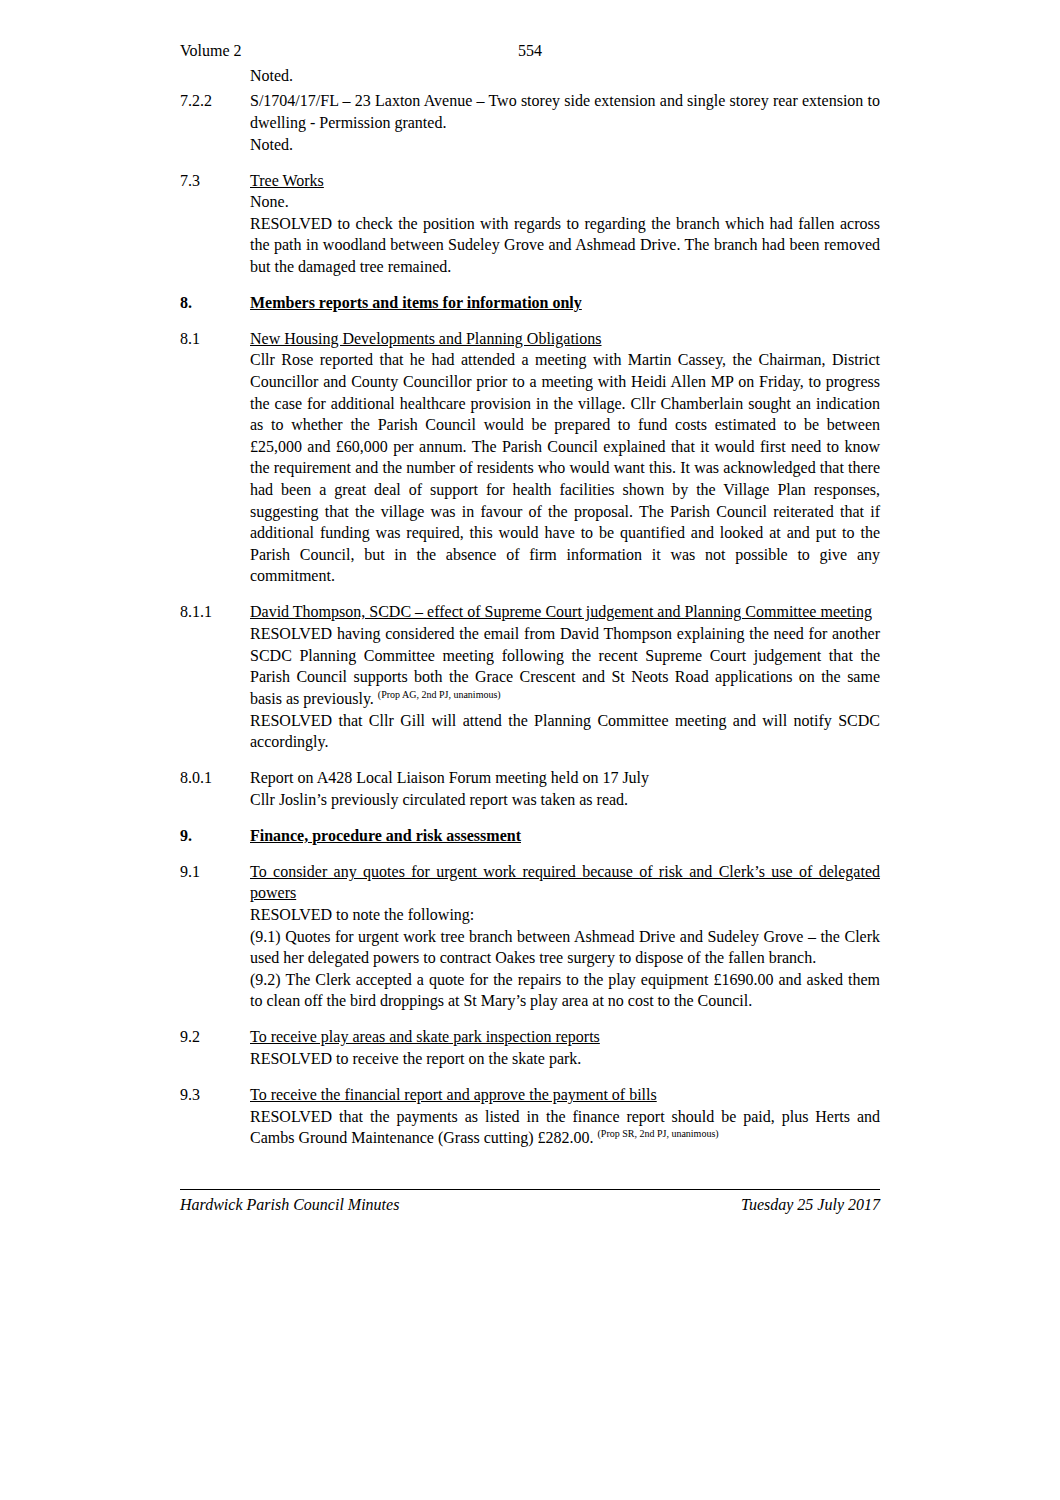Volume 2
554
Noted.
7.2.2
S/1704/17/FL – 23 Laxton Avenue – Two storey side extension and single storey rear extension to dwelling - Permission granted.
Noted.
7.3
Tree Works
None.
RESOLVED to check the position with regards to regarding the branch which had fallen across the path in woodland between Sudeley Grove and Ashmead Drive. The branch had been removed but the damaged tree remained.
8.
Members reports and items for information only
8.1
New Housing Developments and Planning Obligations
Cllr Rose reported that he had attended a meeting with Martin Cassey, the Chairman, District Councillor and County Councillor prior to a meeting with Heidi Allen MP on Friday, to progress the case for additional healthcare provision in the village. Cllr Chamberlain sought an indication as to whether the Parish Council would be prepared to fund costs estimated to be between £25,000 and £60,000 per annum. The Parish Council explained that it would first need to know the requirement and the number of residents who would want this. It was acknowledged that there had been a great deal of support for health facilities shown by the Village Plan responses, suggesting that the village was in favour of the proposal. The Parish Council reiterated that if additional funding was required, this would have to be quantified and looked at and put to the Parish Council, but in the absence of firm information it was not possible to give any commitment.
8.1.1
David Thompson, SCDC – effect of Supreme Court judgement and Planning Committee meeting
RESOLVED having considered the email from David Thompson explaining the need for another SCDC Planning Committee meeting following the recent Supreme Court judgement that the Parish Council supports both the Grace Crescent and St Neots Road applications on the same basis as previously. (Prop AG, 2nd PJ, unanimous)
RESOLVED that Cllr Gill will attend the Planning Committee meeting and will notify SCDC accordingly.
8.0.1
Report on A428 Local Liaison Forum meeting held on 17 July
Cllr Joslin’s previously circulated report was taken as read.
9.
Finance, procedure and risk assessment
9.1
To consider any quotes for urgent work required because of risk and Clerk’s use of delegated powers
RESOLVED to note the following:
(9.1) Quotes for urgent work tree branch between Ashmead Drive and Sudeley Grove – the Clerk used her delegated powers to contract Oakes tree surgery to dispose of the fallen branch.
(9.2) The Clerk accepted a quote for the repairs to the play equipment £1690.00 and asked them to clean off the bird droppings at St Mary’s play area at no cost to the Council.
9.2
To receive play areas and skate park inspection reports
RESOLVED to receive the report on the skate park.
9.3
To receive the financial report and approve the payment of bills
RESOLVED that the payments as listed in the finance report should be paid, plus Herts and Cambs Ground Maintenance (Grass cutting) £282.00. (Prop SR, 2nd PJ, unanimous)
Hardwick Parish Council Minutes
Tuesday 25 July 2017